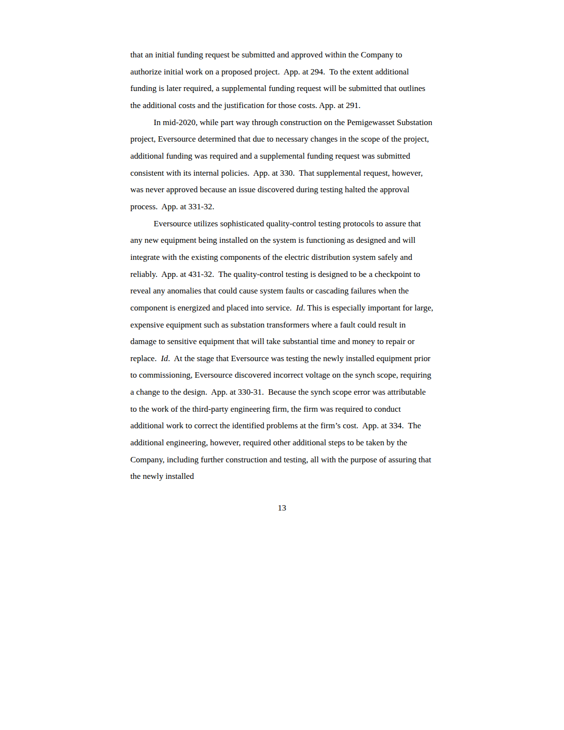that an initial funding request be submitted and approved within the Company to authorize initial work on a proposed project. App. at 294. To the extent additional funding is later required, a supplemental funding request will be submitted that outlines the additional costs and the justification for those costs. App. at 291.
In mid-2020, while part way through construction on the Pemigewasset Substation project, Eversource determined that due to necessary changes in the scope of the project, additional funding was required and a supplemental funding request was submitted consistent with its internal policies. App. at 330. That supplemental request, however, was never approved because an issue discovered during testing halted the approval process. App. at 331-32.
Eversource utilizes sophisticated quality-control testing protocols to assure that any new equipment being installed on the system is functioning as designed and will integrate with the existing components of the electric distribution system safely and reliably. App. at 431-32. The quality-control testing is designed to be a checkpoint to reveal any anomalies that could cause system faults or cascading failures when the component is energized and placed into service. Id. This is especially important for large, expensive equipment such as substation transformers where a fault could result in damage to sensitive equipment that will take substantial time and money to repair or replace. Id. At the stage that Eversource was testing the newly installed equipment prior to commissioning, Eversource discovered incorrect voltage on the synch scope, requiring a change to the design. App. at 330-31. Because the synch scope error was attributable to the work of the third-party engineering firm, the firm was required to conduct additional work to correct the identified problems at the firm’s cost. App. at 334. The additional engineering, however, required other additional steps to be taken by the Company, including further construction and testing, all with the purpose of assuring that the newly installed
13